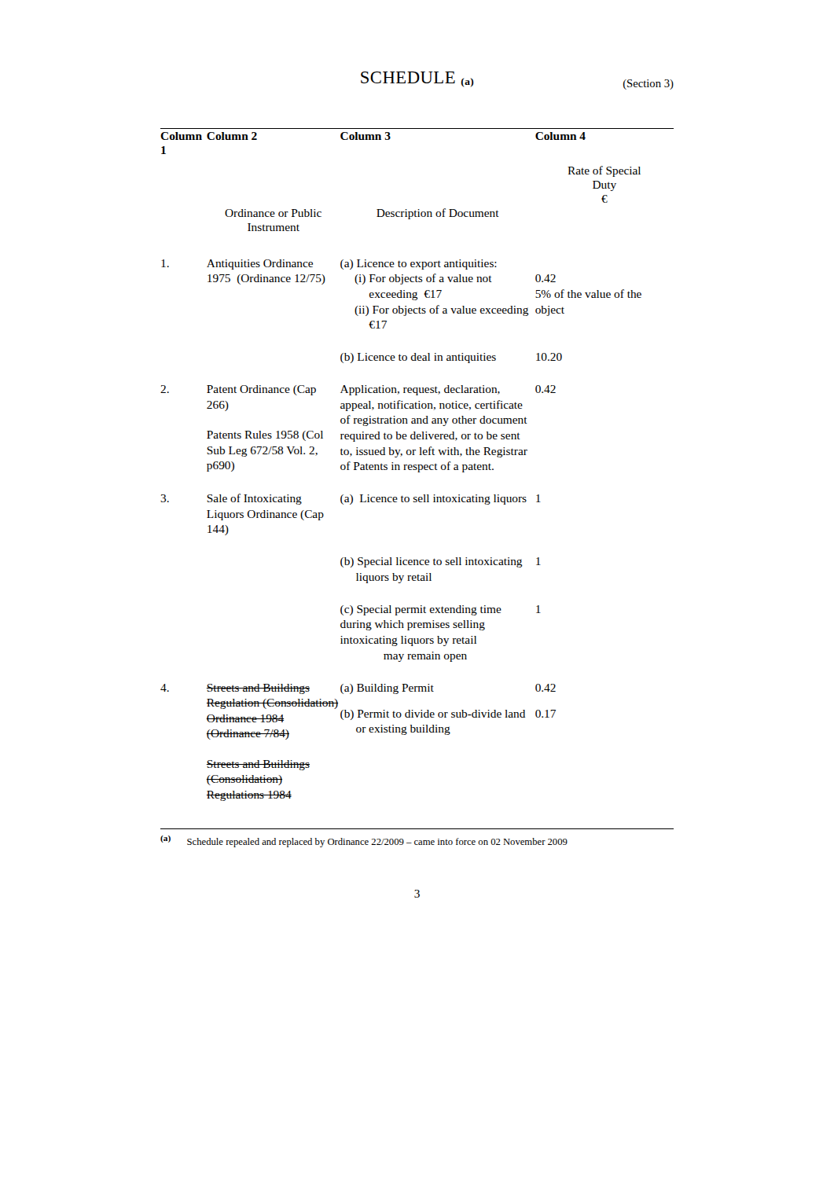SCHEDULE (a)
(Section 3)
| Column 1 | Column 2 | Column 3 | Column 4 |
| | | | Rate of Special Duty € |
| | Ordinance or Public Instrument | Description of Document | |
| 1. | Antiquities Ordinance 1975 (Ordinance 12/75) | (a) Licence to export antiquities: (i) For objects of a value not exceeding €17 (ii) For objects of a value exceeding €17 | 0.42 5% of the value of the object |
| | | (b) Licence to deal in antiquities | 10.20 |
| 2. | Patent Ordinance (Cap 266) Patents Rules 1958 (Col Sub Leg 672/58 Vol. 2, p690) | Application, request, declaration, appeal, notification, notice, certificate of registration and any other document required to be delivered, or to be sent to, issued by, or left with, the Registrar of Patents in respect of a patent. | 0.42 |
| 3. | Sale of Intoxicating Liquors Ordinance (Cap 144) | (a) Licence to sell intoxicating liquors | 1 |
| | | (b) Special licence to sell intoxicating liquors by retail | 1 |
| | | (c) Special permit extending time during which premises selling intoxicating liquors by retail may remain open | 1 |
| 4. | Streets and Buildings Regulation (Consolidation) Ordinance 1984 (Ordinance 7/84) Streets and Buildings (Consolidation) Regulations 1984 | (a) Building Permit (b) Permit to divide or sub-divide land or existing building | 0.42 0.17 |
(a) Schedule repealed and replaced by Ordinance 22/2009 – came into force on 02 November 2009
3